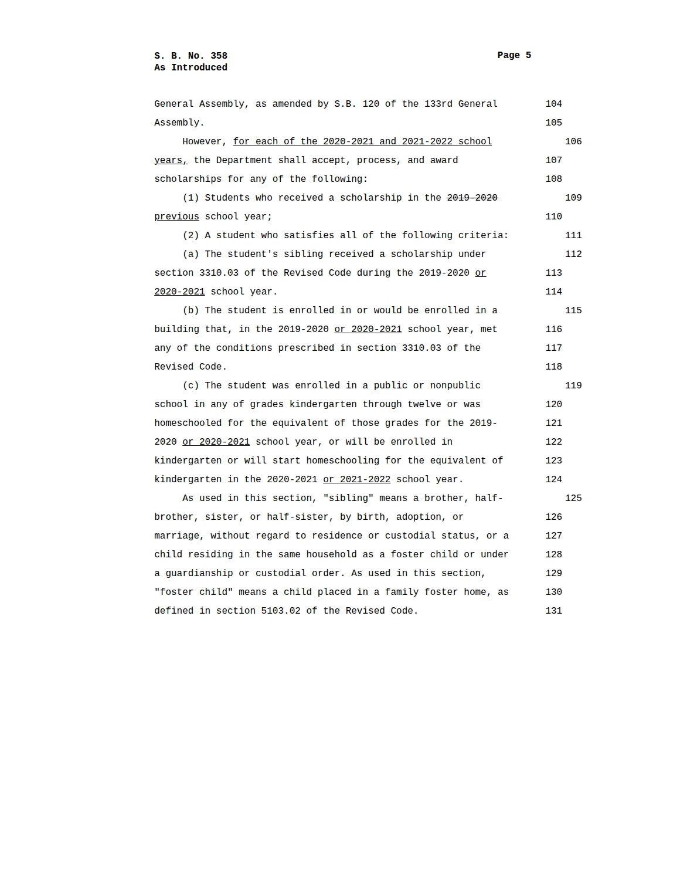S. B. No. 358
As Introduced
Page 5
General Assembly, as amended by S.B. 120 of the 133rd General104
Assembly.105
However, for each of the 2020-2021 and 2021-2022 school 106
years, the Department shall accept, process, and award107
scholarships for any of the following:108
(1) Students who received a scholarship in the 2019-2020109
previous school year;110
(2) A student who satisfies all of the following criteria:111
(a) The student's sibling received a scholarship under112
section 3310.03 of the Revised Code during the 2019-2020 or 113
2020-2021 school year.114
(b) The student is enrolled in or would be enrolled in a115
building that, in the 2019-2020 or 2020-2021 school year, met116
any of the conditions prescribed in section 3310.03 of the117
Revised Code.118
(c) The student was enrolled in a public or nonpublic119
school in any of grades kindergarten through twelve or was120
homeschooled for the equivalent of those grades for the 2019-121
2020 or 2020-2021 school year, or will be enrolled in122
kindergarten or will start homeschooling for the equivalent of123
kindergarten in the 2020-2021 or 2021-2022 school year.124
As used in this section, "sibling" means a brother, half-125
brother, sister, or half-sister, by birth, adoption, or126
marriage, without regard to residence or custodial status, or a127
child residing in the same household as a foster child or under128
a guardianship or custodial order. As used in this section,129
"foster child" means a child placed in a family foster home, as130
defined in section 5103.02 of the Revised Code.131